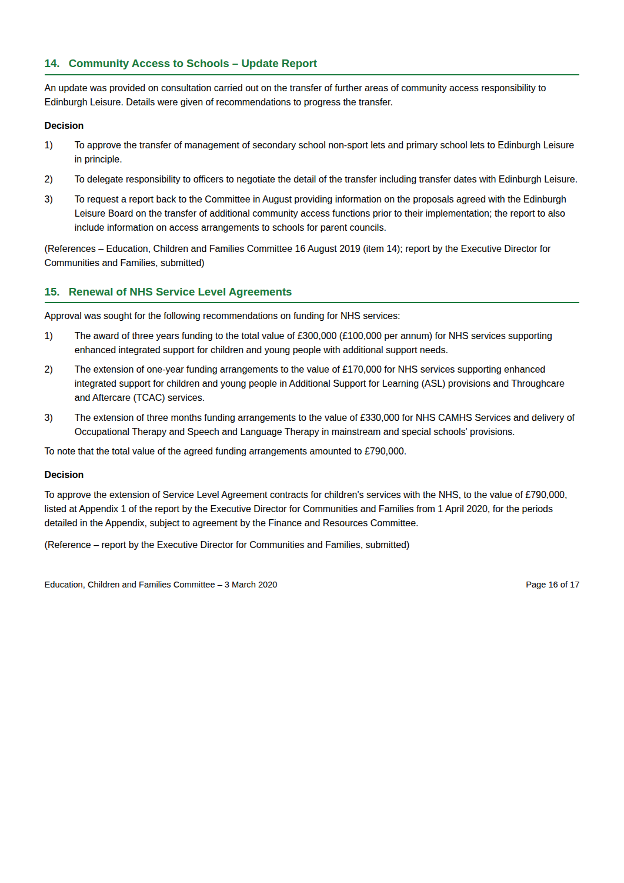14. Community Access to Schools – Update Report
An update was provided on consultation carried out on the transfer of further areas of community access responsibility to Edinburgh Leisure. Details were given of recommendations to progress the transfer.
Decision
1) To approve the transfer of management of secondary school non-sport lets and primary school lets to Edinburgh Leisure in principle.
2) To delegate responsibility to officers to negotiate the detail of the transfer including transfer dates with Edinburgh Leisure.
3) To request a report back to the Committee in August providing information on the proposals agreed with the Edinburgh Leisure Board on the transfer of additional community access functions prior to their implementation; the report to also include information on access arrangements to schools for parent councils.
(References – Education, Children and Families Committee 16 August 2019 (item 14); report by the Executive Director for Communities and Families, submitted)
15. Renewal of NHS Service Level Agreements
Approval was sought for the following recommendations on funding for NHS services:
1) The award of three years funding to the total value of £300,000 (£100,000 per annum) for NHS services supporting enhanced integrated support for children and young people with additional support needs.
2) The extension of one-year funding arrangements to the value of £170,000 for NHS services supporting enhanced integrated support for children and young people in Additional Support for Learning (ASL) provisions and Throughcare and Aftercare (TCAC) services.
3) The extension of three months funding arrangements to the value of £330,000 for NHS CAMHS Services and delivery of Occupational Therapy and Speech and Language Therapy in mainstream and special schools' provisions.
To note that the total value of the agreed funding arrangements amounted to £790,000.
Decision
To approve the extension of Service Level Agreement contracts for children's services with the NHS, to the value of £790,000, listed at Appendix 1 of the report by the Executive Director for Communities and Families from 1 April 2020, for the periods detailed in the Appendix, subject to agreement by the Finance and Resources Committee.
(Reference – report by the Executive Director for Communities and Families, submitted)
Education, Children and Families Committee – 3 March 2020 Page 16 of 17